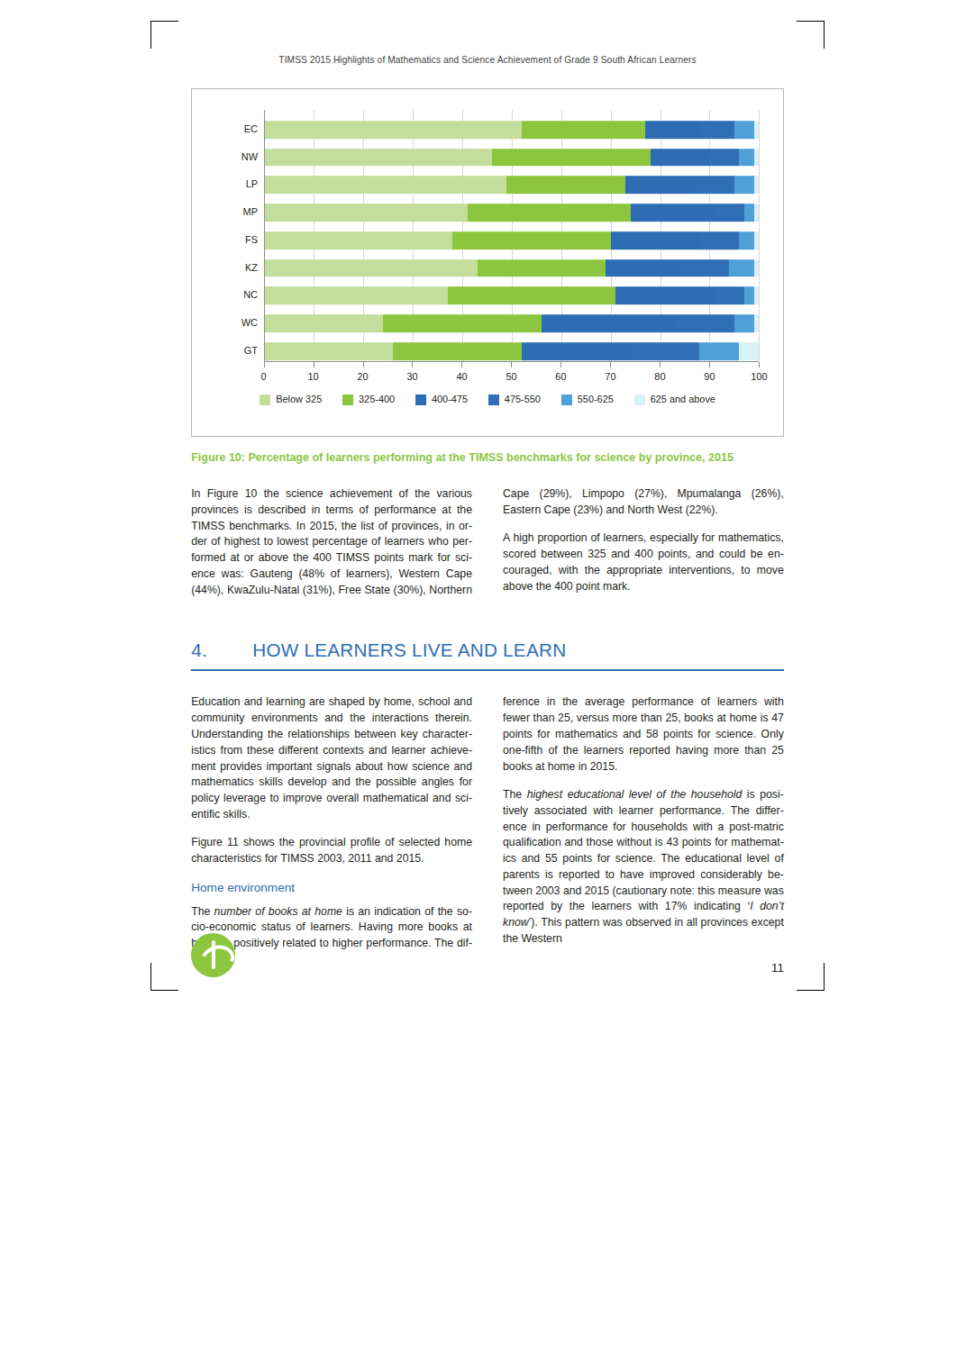TIMSS 2015 Highlights of Mathematics and Science Achievement of Grade 9 South African Learners
EC
NW
LP
MP
FS
KZ
NC
WC
GT
0
10
20
30
40
50
60
70
80
90
100
Below 325
325-400
400-475
475-550
550-625
625 and above
Figure 10: Percentage of learners performing at the TIMSS benchmarks for science by province, 2015
In Figure 10 the science achievement of the various provinces is described in terms of performance at the TIMSS benchmarks. In 2015, the list of provinces, in order of highest to lowest percentage of learners who performed at or above the 400 TIMSS points mark for science was: Gauteng (48% of learners), Western Cape (44%), KwaZulu-Natal (31%), Free State (30%), Northern Cape (29%), Limpopo (27%), Mpumalanga (26%), Eastern Cape (23%) and North West (22%).
A high proportion of learners, especially for mathematics, scored between 325 and 400 points, and could be encouraged, with the appropriate interventions, to move above the 400 point mark.
4. HOW LEARNERS LIVE AND LEARN
Education and learning are shaped by home, school and community environments and the interactions therein. Understanding the relationships between key characteristics from these different contexts and learner achievement provides important signals about how science and mathematics skills develop and the possible angles for policy leverage to improve overall mathematical and scientific skills.
Figure 11 shows the provincial profile of selected home characteristics for TIMSS 2003, 2011 and 2015.
Home environment
The number of books at home is an indication of the socio-economic status of learners. Having more books at home is positively related to higher performance. The difference in the average performance of learners with fewer than 25, versus more than 25, books at home is 47 points for mathematics and 58 points for science. Only one-fifth of the learners reported having more than 25 books at home in 2015.
The highest educational level of the household is positively associated with learner performance. The difference in performance for households with a post-matric qualification and those without is 43 points for mathematics and 55 points for science. The educational level of parents is reported to have improved considerably between 2003 and 2015 (cautionary note: this measure was reported by the learners with 17% indicating ‘I don’t know’). This pattern was observed in all provinces except the Western
11